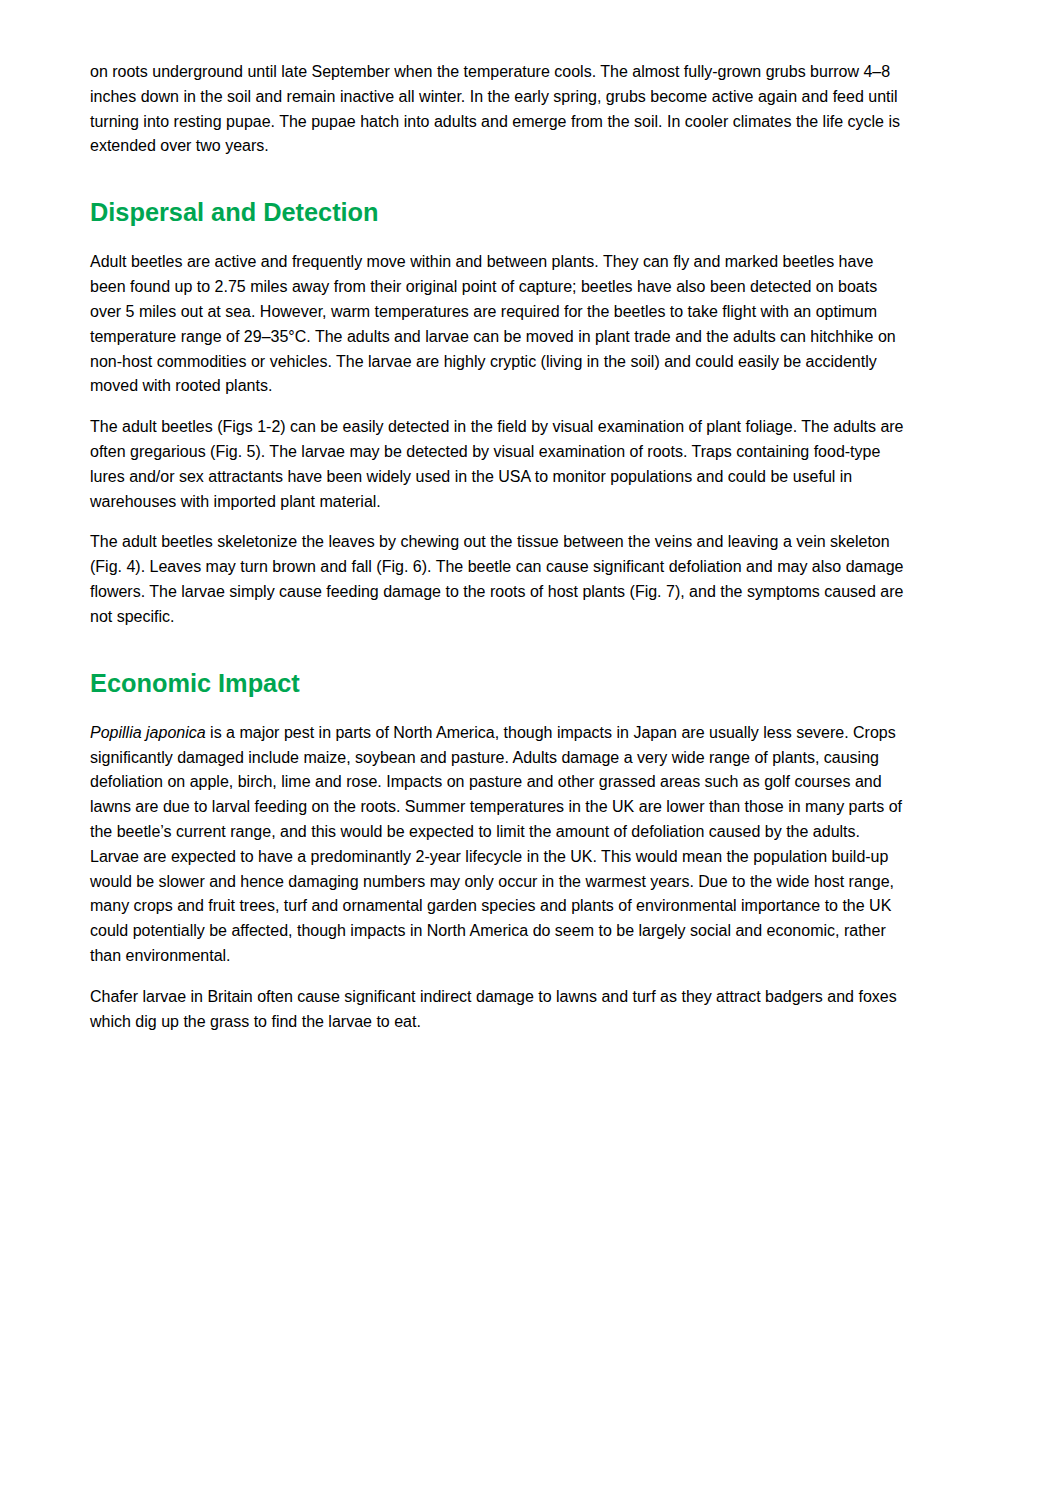on roots underground until late September when the temperature cools. The almost fully-grown grubs burrow 4–8 inches down in the soil and remain inactive all winter. In the early spring, grubs become active again and feed until turning into resting pupae. The pupae hatch into adults and emerge from the soil. In cooler climates the life cycle is extended over two years.
Dispersal and Detection
Adult beetles are active and frequently move within and between plants. They can fly and marked beetles have been found up to 2.75 miles away from their original point of capture; beetles have also been detected on boats over 5 miles out at sea. However, warm temperatures are required for the beetles to take flight with an optimum temperature range of 29–35°C. The adults and larvae can be moved in plant trade and the adults can hitchhike on non-host commodities or vehicles. The larvae are highly cryptic (living in the soil) and could easily be accidently moved with rooted plants.
The adult beetles (Figs 1-2) can be easily detected in the field by visual examination of plant foliage. The adults are often gregarious (Fig. 5). The larvae may be detected by visual examination of roots. Traps containing food-type lures and/or sex attractants have been widely used in the USA to monitor populations and could be useful in warehouses with imported plant material.
The adult beetles skeletonize the leaves by chewing out the tissue between the veins and leaving a vein skeleton (Fig. 4). Leaves may turn brown and fall (Fig. 6). The beetle can cause significant defoliation and may also damage flowers. The larvae simply cause feeding damage to the roots of host plants (Fig. 7), and the symptoms caused are not specific.
Economic Impact
Popillia japonica is a major pest in parts of North America, though impacts in Japan are usually less severe. Crops significantly damaged include maize, soybean and pasture. Adults damage a very wide range of plants, causing defoliation on apple, birch, lime and rose. Impacts on pasture and other grassed areas such as golf courses and lawns are due to larval feeding on the roots. Summer temperatures in the UK are lower than those in many parts of the beetle’s current range, and this would be expected to limit the amount of defoliation caused by the adults. Larvae are expected to have a predominantly 2-year lifecycle in the UK. This would mean the population build-up would be slower and hence damaging numbers may only occur in the warmest years. Due to the wide host range, many crops and fruit trees, turf and ornamental garden species and plants of environmental importance to the UK could potentially be affected, though impacts in North America do seem to be largely social and economic, rather than environmental.
Chafer larvae in Britain often cause significant indirect damage to lawns and turf as they attract badgers and foxes which dig up the grass to find the larvae to eat.